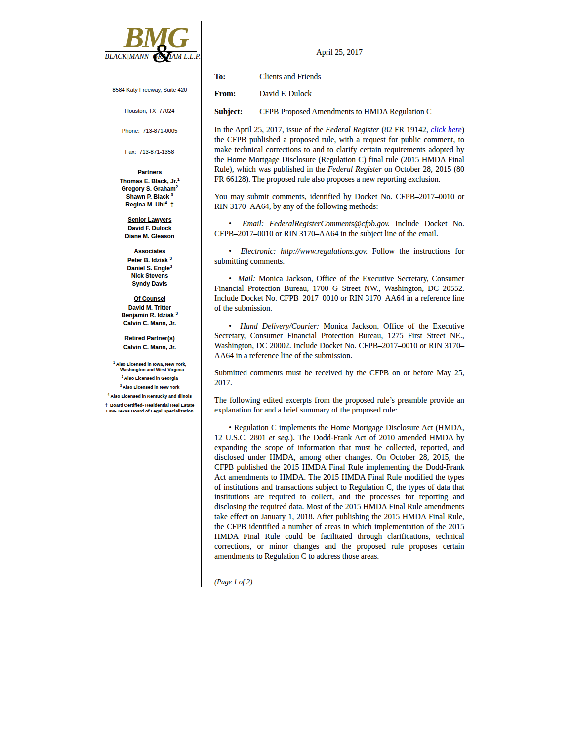BMG
&
BLACK|MANN GRAHAM L.L.P.
8584 Katy Freeway, Suite 420
Houston, TX 77024
Phone: 713-871-0005
Fax: 713-871-1358
Partners
Thomas E. Black, Jr.1
Gregory S. Graham2
Shawn P. Black 3
Regina M. Uhl4 ‡
Senior Lawyers
David F. Dulock
Diane M. Gleason
Associates
Peter B. Idziak 3
Daniel S. Engle3
Nick Stevens
Syndy Davis
Of Counsel
David M. Tritter
Benjamin R. Idziak 3
Calvin C. Mann, Jr.
Retired Partner(s)
Calvin C. Mann, Jr.
1 Also Licensed in Iowa, New York,
Washington and West Virginia
2 Also Licensed in Georgia
3 Also Licensed in New York
4 Also Licensed in Kentucky and Illinois
‡ Board Certified- Residential Real Estate
Law- Texas Board of Legal Specialization
April 25, 2017
To:
Clients and Friends
From:
David F. Dulock
Subject:
CFPB Proposed Amendments to HMDA Regulation C
In the April 25, 2017, issue of the Federal Register (82 FR 19142, click here) the CFPB published a proposed rule, with a request for public comment, to make technical corrections to and to clarify certain requirements adopted by the Home Mortgage Disclosure (Regulation C) final rule (2015 HMDA Final Rule), which was published in the Federal Register on October 28, 2015 (80 FR 66128). The proposed rule also proposes a new reporting exclusion.
You may submit comments, identified by Docket No. CFPB–2017–0010 or RIN 3170–AA64, by any of the following methods:
• Email: FederalRegisterComments@cfpb.gov. Include Docket No. CFPB–2017–0010 or RIN 3170–AA64 in the subject line of the email.
• Electronic: http://www.regulations.gov. Follow the instructions for submitting comments.
• Mail: Monica Jackson, Office of the Executive Secretary, Consumer Financial Protection Bureau, 1700 G Street NW., Washington, DC 20552. Include Docket No. CFPB–2017–0010 or RIN 3170–AA64 in a reference line of the submission.
• Hand Delivery/Courier: Monica Jackson, Office of the Executive Secretary, Consumer Financial Protection Bureau, 1275 First Street NE., Washington, DC 20002. Include Docket No. CFPB–2017–0010 or RIN 3170–AA64 in a reference line of the submission.
Submitted comments must be received by the CFPB on or before May 25, 2017.
The following edited excerpts from the proposed rule’s preamble provide an explanation for and a brief summary of the proposed rule:
• Regulation C implements the Home Mortgage Disclosure Act (HMDA, 12 U.S.C. 2801 et seq.). The Dodd-Frank Act of 2010 amended HMDA by expanding the scope of information that must be collected, reported, and disclosed under HMDA, among other changes. On October 28, 2015, the CFPB published the 2015 HMDA Final Rule implementing the Dodd-Frank Act amendments to HMDA. The 2015 HMDA Final Rule modified the types of institutions and transactions subject to Regulation C, the types of data that institutions are required to collect, and the processes for reporting and disclosing the required data. Most of the 2015 HMDA Final Rule amendments take effect on January 1, 2018. After publishing the 2015 HMDA Final Rule, the CFPB identified a number of areas in which implementation of the 2015 HMDA Final Rule could be facilitated through clarifications, technical corrections, or minor changes and the proposed rule proposes certain amendments to Regulation C to address those areas.
(Page 1 of 2)